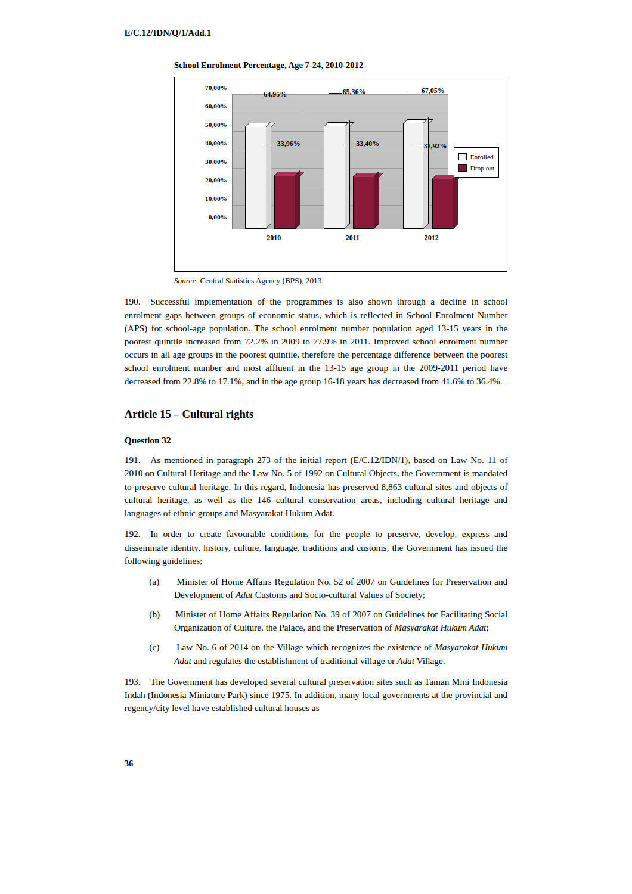E/C.12/IDN/Q/1/Add.1
School Enrolment Percentage, Age 7-24, 2010-2012
70,00%
60,00%
50,00%
40,00%
30,00%
20,00%
10,00%
0,00%
64,95%
33,96%
65,36%
33,40%
67,05%
31,92%
Enrolled
Drop out
2010 2011 2012
Source: Central Statistics Agency (BPS), 2013.
190. Successful implementation of the programmes is also shown through a decline in school enrolment gaps between groups of economic status, which is reflected in School Enrolment Number (APS) for school-age population. The school enrolment number population aged 13-15 years in the poorest quintile increased from 72.2% in 2009 to 77.9% in 2011. Improved school enrolment number occurs in all age groups in the poorest quintile, therefore the percentage difference between the poorest school enrolment number and most affluent in the 13-15 age group in the 2009-2011 period have decreased from 22.8% to 17.1%, and in the age group 16-18 years has decreased from 41.6% to 36.4%.
Article 15 – Cultural rights
Question 32
191. As mentioned in paragraph 273 of the initial report (E/C.12/IDN/1), based on Law No. 11 of 2010 on Cultural Heritage and the Law No. 5 of 1992 on Cultural Objects, the Government is mandated to preserve cultural heritage. In this regard, Indonesia has preserved 8,863 cultural sites and objects of cultural heritage, as well as the 146 cultural conservation areas, including cultural heritage and languages of ethnic groups and Masyarakat Hukum Adat.
192. In order to create favourable conditions for the people to preserve, develop, express and disseminate identity, history, culture, language, traditions and customs, the Government has issued the following guidelines;
(a) Minister of Home Affairs Regulation No. 52 of 2007 on Guidelines for Preservation and Development of Adat Customs and Socio-cultural Values of Society;
(b) Minister of Home Affairs Regulation No. 39 of 2007 on Guidelines for Facilitating Social Organization of Culture, the Palace, and the Preservation of Masyarakat Hukum Adat;
(c) Law No. 6 of 2014 on the Village which recognizes the existence of Masyarakat Hukum Adat and regulates the establishment of traditional village or Adat Village.
193. The Government has developed several cultural preservation sites such as Taman Mini Indonesia Indah (Indonesia Miniature Park) since 1975. In addition, many local governments at the provincial and regency/city level have established cultural houses as
36